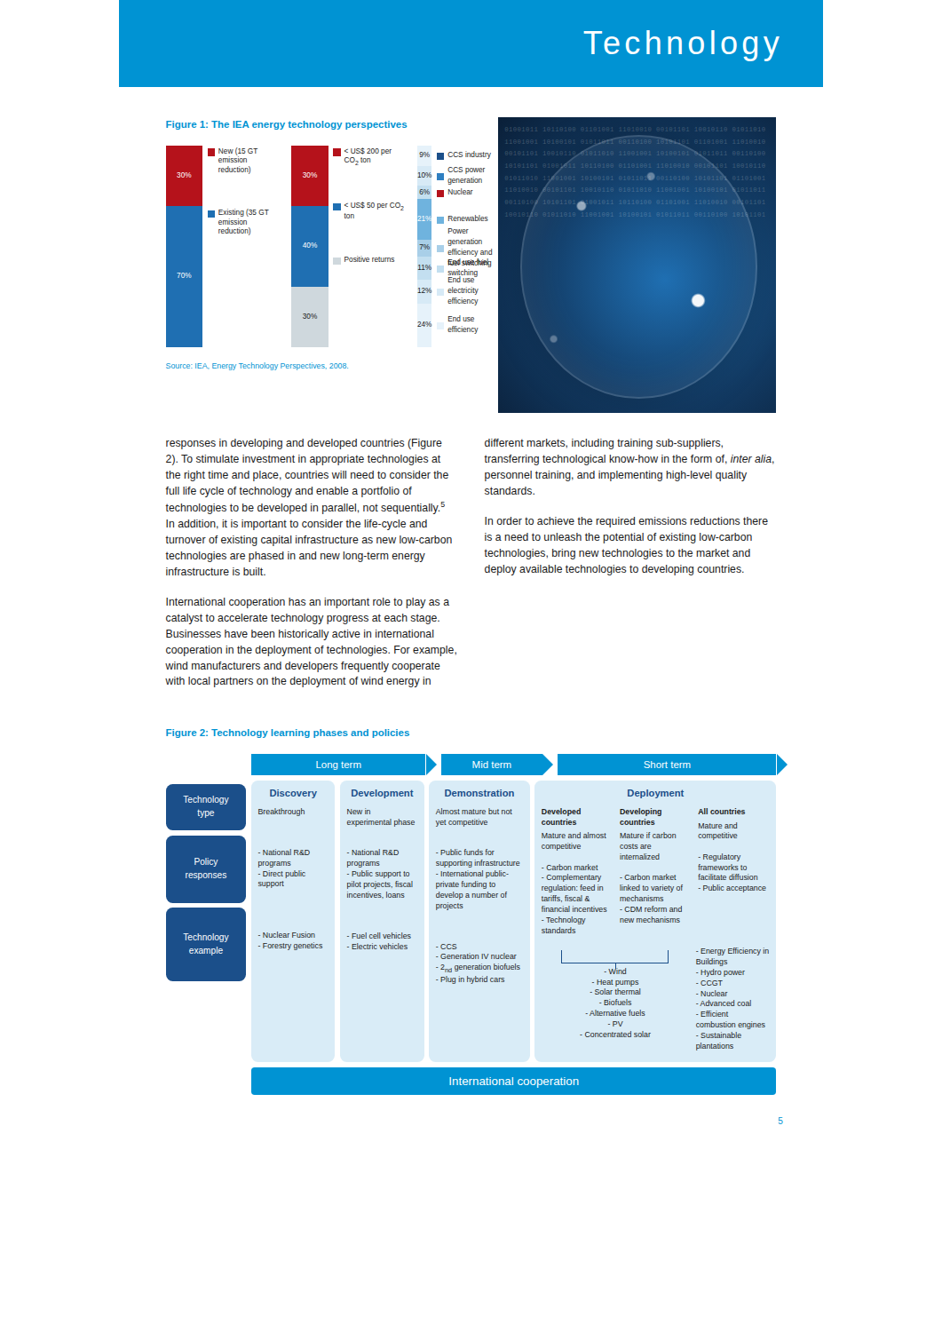Technology
Figure 1: The IEA energy technology perspectives
30%
70%
New (15 GT emission reduction)
Existing (35 GT emission reduction)
30%
40%
30%
< US$ 200 per CO2 ton
< US$ 50 per CO2 ton
Positive returns
9%
10%
6%
21%
7%
11%
12%
24%
CCS industry
CCS power generation
Nuclear
Renewables
Power generation efficiency and fuel switching
End use fuel switching
End use electricity efficiency
End use efficiency
Source: IEA, Energy Technology Perspectives, 2008.
responses in developing and developed countries (Figure 2). To stimulate investment in appropriate technologies at the right time and place, countries will need to consider the full life cycle of technology and enable a portfolio of technologies to be developed in parallel, not sequentially.5 In addition, it is important to consider the life-cycle and turnover of existing capital infrastructure as new low-carbon technologies are phased in and new long-term energy infrastructure is built.
International cooperation has an important role to play as a catalyst to accelerate technology progress at each stage. Businesses have been historically active in international cooperation in the deployment of technologies. For example, wind manufacturers and developers frequently cooperate with local partners on the deployment of wind energy in
different markets, including training sub-suppliers, transferring technological know-how in the form of, inter alia, personnel training, and implementing high-level quality standards.
In order to achieve the required emissions reductions there is a need to unleash the potential of existing low-carbon technologies, bring new technologies to the market and deploy available technologies to developing countries.
Figure 2: Technology learning phases and policies
Technology
type
Policy
responses
Technology
example
Long term
Mid term
Short term
Discovery
Breakthrough
- National R&D programs
- Direct public support
- Nuclear Fusion
- Forestry genetics
Development
New in experimental phase
- National R&D programs
- Public support to pilot projects, fiscal incentives, loans
- Fuel cell vehicles
- Electric vehicles
Demonstration
Almost mature but not yet competitive
- Public funds for supporting infrastructure
- International public-private funding to develop a number of projects
- CCS
- Generation IV nuclear
- 2nd generation biofuels
- Plug in hybrid cars
Deployment
Developed countries
Mature and almost competitive
- Carbon market
- Complementary regulation: feed in tariffs, fiscal & financial incentives
- Technology standards
Developing countries
Mature if carbon costs are internalized
- Carbon market linked to variety of mechanisms
- CDM reform and new mechanisms
All countries
Mature and competitive
- Regulatory frameworks to facilitate diffusion
- Public acceptance
- Wind
- Heat pumps
- Solar thermal
- Biofuels
- Alternative fuels
- PV
- Concentrated solar
- Energy Efficiency in Buildings
- Hydro power
- CCGT
- Nuclear
- Advanced coal
- Efficient combustion engines
- Sustainable plantations
International cooperation
5